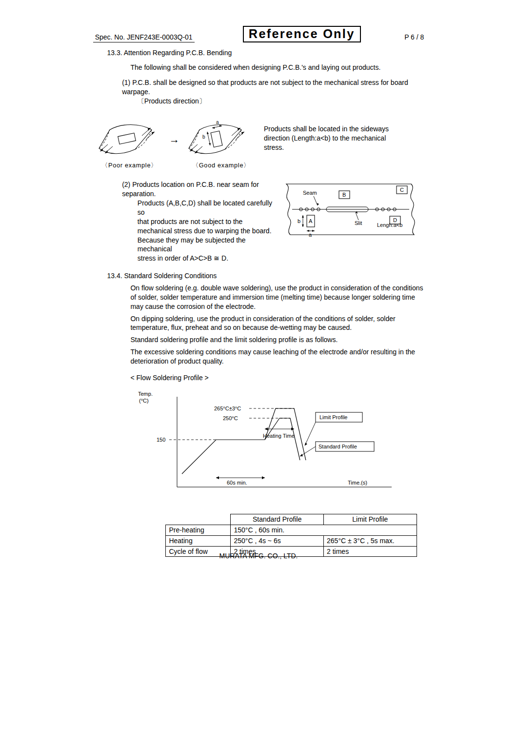Spec. No. JENF243E-0003Q-01
Reference Only
P 6 / 8
13.3. Attention Regarding P.C.B. Bending
The following shall be considered when designing P.C.B.'s and laying out products.
(1) P.C.B. shall be designed so that products are not subject to the mechanical stress for board warpage.
〔Products direction〕
〈Poor example〉
→
a b
〈Good example〉
Products shall be located in the sideways
direction (Length:a<b) to the mechanical
stress.
(2) Products location on P.C.B. near seam for separation.
Products (A,B,C,D) shall be located carefully so
that products are not subject to the
mechanical stress due to warping the board.
Because they may be subjected the mechanical
stress in order of A>C>B ≅ D.
Seam B C D A b a Slit Lengh:a<b
13.4. Standard Soldering Conditions
On flow soldering (e.g. double wave soldering), use the product in consideration of the conditions of solder, solder temperature and immersion time (melting time) because longer soldering time may cause the corrosion of the electrode.
On dipping soldering, use the product in consideration of the conditions of solder, solder temperature, flux, preheat and so on because de-wetting may be caused.
Standard soldering profile and the limit soldering profile is as follows.
The excessive soldering conditions may cause leaching of the electrode and/or resulting in the deterioration of product quality.
< Flow Soldering Profile >
Temp. (°C) Time.(s) 150 265°C±3°C 250°C Heating Time 60s min. Limit Profile Standard Profile
| | Standard Profile | Limit Profile |
| Pre-heating | 150°C , 60s min. |
| Heating | 250°C , 4s ~ 6s | 265°C ± 3°C , 5s max. |
| Cycle of flow | 2 times | 2 times |
MURATA MFG. CO., LTD.